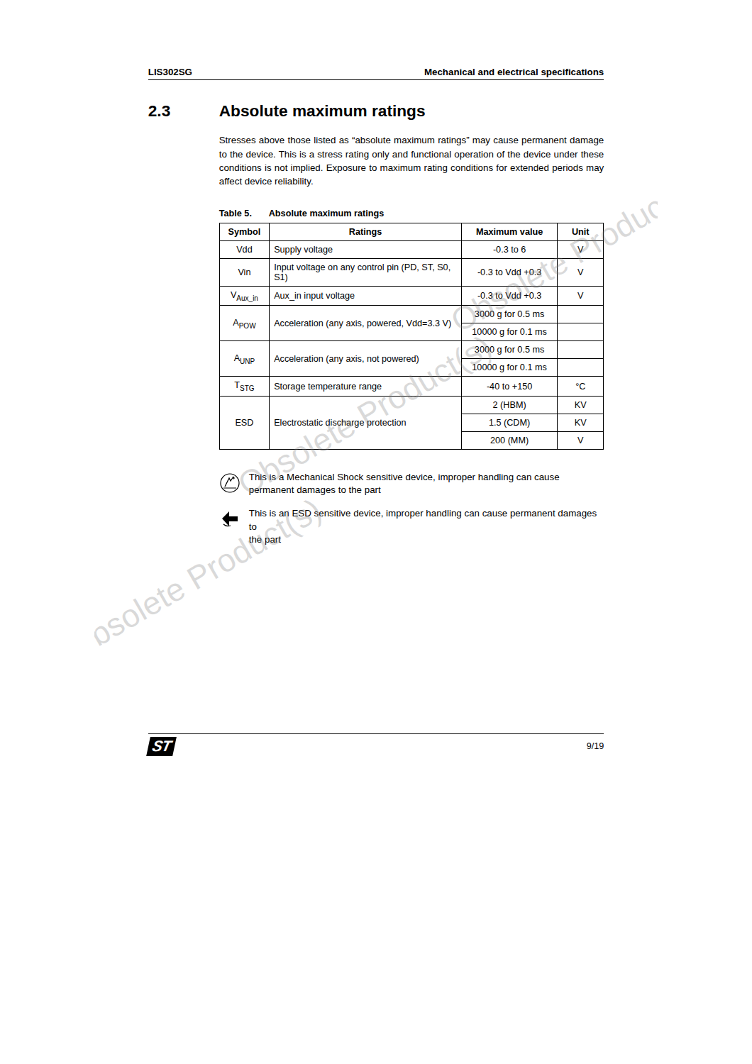LIS302SG Mechanical and electrical specifications
2.3
Absolute maximum ratings
Stresses above those listed as “absolute maximum ratings” may cause permanent damage to the device. This is a stress rating only and functional operation of the device under these conditions is not implied. Exposure to maximum rating conditions for extended periods may affect device reliability.
Table 5. Absolute maximum ratings
| Symbol | Ratings | Maximum value | Unit |
| --- | --- | --- | --- |
| Vdd | Supply voltage | -0.3 to 6 | V |
| Vin | Input voltage on any control pin (PD, ST, S0, S1) | -0.3 to Vdd +0.3 | V |
| V Aux_in | Aux_in input voltage | -0.3 to Vdd +0.3 | V |
| A POW | Acceleration (any axis, powered, Vdd=3.3 V) | 3000 g for 0.5 ms | |
| 10000 g for 0.1 ms | |
| A UNP | Acceleration (any axis, not powered) | 3000 g for 0.5 ms | |
| 10000 g for 0.1 ms | |
| T STG | Storage temperature range | -40 to +150 | °C |
| ESD | Electrostatic discharge protection | 2 (HBM) | KV |
| 1.5 (CDM) | KV |
| 200 (MM) | V |
This is a Mechanical Shock sensitive device, improper handling can cause
permanent damages to the part
This is an ESD sensitive device, improper handling can cause permanent damages to
the part
Obsolete Product(s)
Obsolete Product(s)
Obsolete Product(s)
ST 9/19